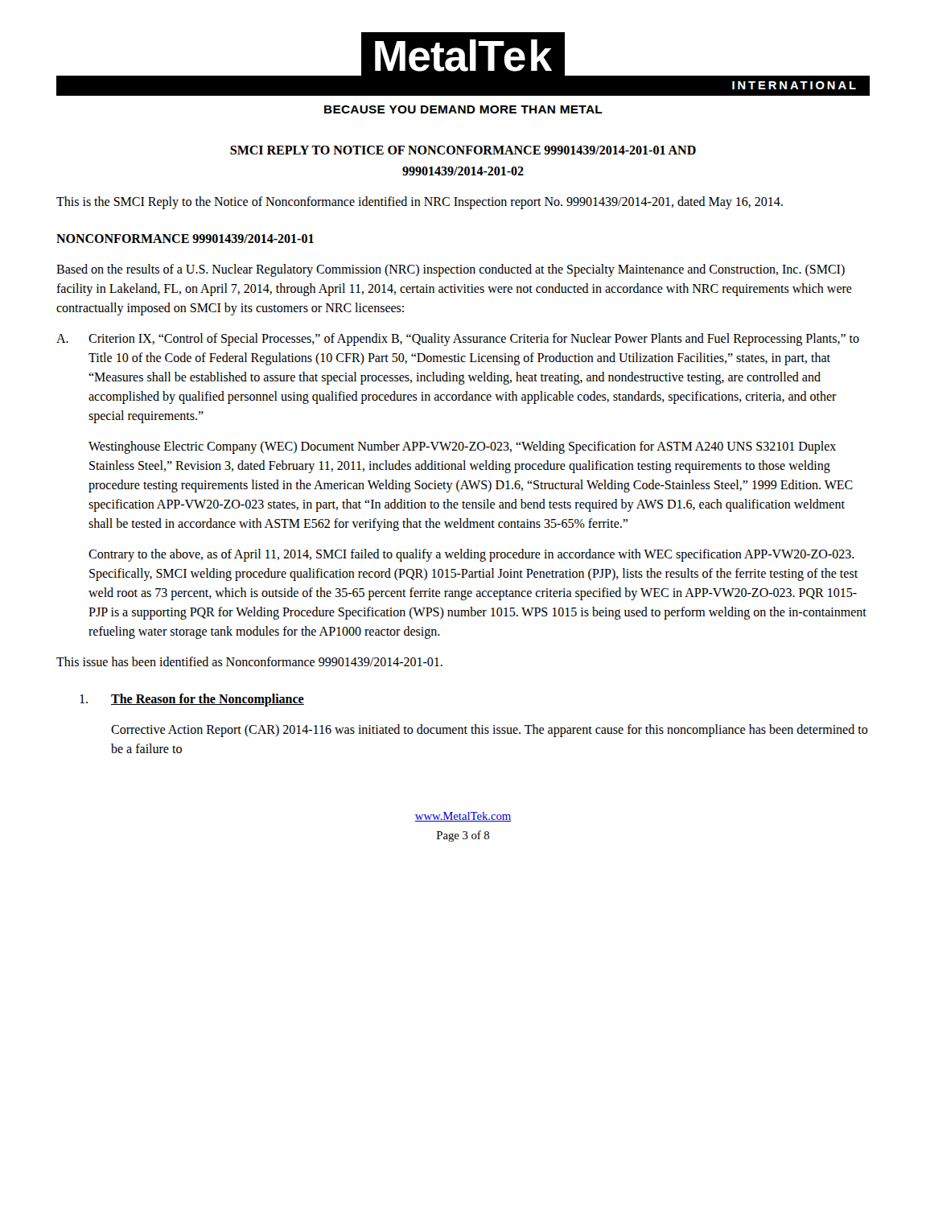MetalTek INTERNATIONAL
BECAUSE YOU DEMAND MORE THAN METAL
SMCI REPLY TO NOTICE OF NONCONFORMANCE 99901439/2014-201-01 AND
99901439/2014-201-02
This is the SMCI Reply to the Notice of Nonconformance identified in NRC Inspection report No. 99901439/2014-201, dated May 16, 2014.
NONCONFORMANCE 99901439/2014-201-01
Based on the results of a U.S. Nuclear Regulatory Commission (NRC) inspection conducted at the Specialty Maintenance and Construction, Inc. (SMCI) facility in Lakeland, FL, on April 7, 2014, through April 11, 2014, certain activities were not conducted in accordance with NRC requirements which were contractually imposed on SMCI by its customers or NRC licensees:
A.
Criterion IX, “Control of Special Processes,” of Appendix B, “Quality Assurance Criteria for Nuclear Power Plants and Fuel Reprocessing Plants,” to Title 10 of the Code of Federal Regulations (10 CFR) Part 50, “Domestic Licensing of Production and Utilization Facilities,” states, in part, that “Measures shall be established to assure that special processes, including welding, heat treating, and nondestructive testing, are controlled and accomplished by qualified personnel using qualified procedures in accordance with applicable codes, standards, specifications, criteria, and other special requirements.”
Westinghouse Electric Company (WEC) Document Number APP-VW20-ZO-023, “Welding Specification for ASTM A240 UNS S32101 Duplex Stainless Steel,” Revision 3, dated February 11, 2011, includes additional welding procedure qualification testing requirements to those welding procedure testing requirements listed in the American Welding Society (AWS) D1.6, “Structural Welding Code-Stainless Steel,” 1999 Edition. WEC specification APP-VW20-ZO-023 states, in part, that “In addition to the tensile and bend tests required by AWS D1.6, each qualification weldment shall be tested in accordance with ASTM E562 for verifying that the weldment contains 35-65% ferrite.”
Contrary to the above, as of April 11, 2014, SMCI failed to qualify a welding procedure in accordance with WEC specification APP-VW20-ZO-023. Specifically, SMCI welding procedure qualification record (PQR) 1015-Partial Joint Penetration (PJP), lists the results of the ferrite testing of the test weld root as 73 percent, which is outside of the 35-65 percent ferrite range acceptance criteria specified by WEC in APP-VW20-ZO-023. PQR 1015-PJP is a supporting PQR for Welding Procedure Specification (WPS) number 1015. WPS 1015 is being used to perform welding on the in-containment refueling water storage tank modules for the AP1000 reactor design.
This issue has been identified as Nonconformance 99901439/2014-201-01.
1.
The Reason for the Noncompliance
Corrective Action Report (CAR) 2014-116 was initiated to document this issue. The apparent cause for this noncompliance has been determined to be a failure to
www.MetalTek.com
Page 3 of 8